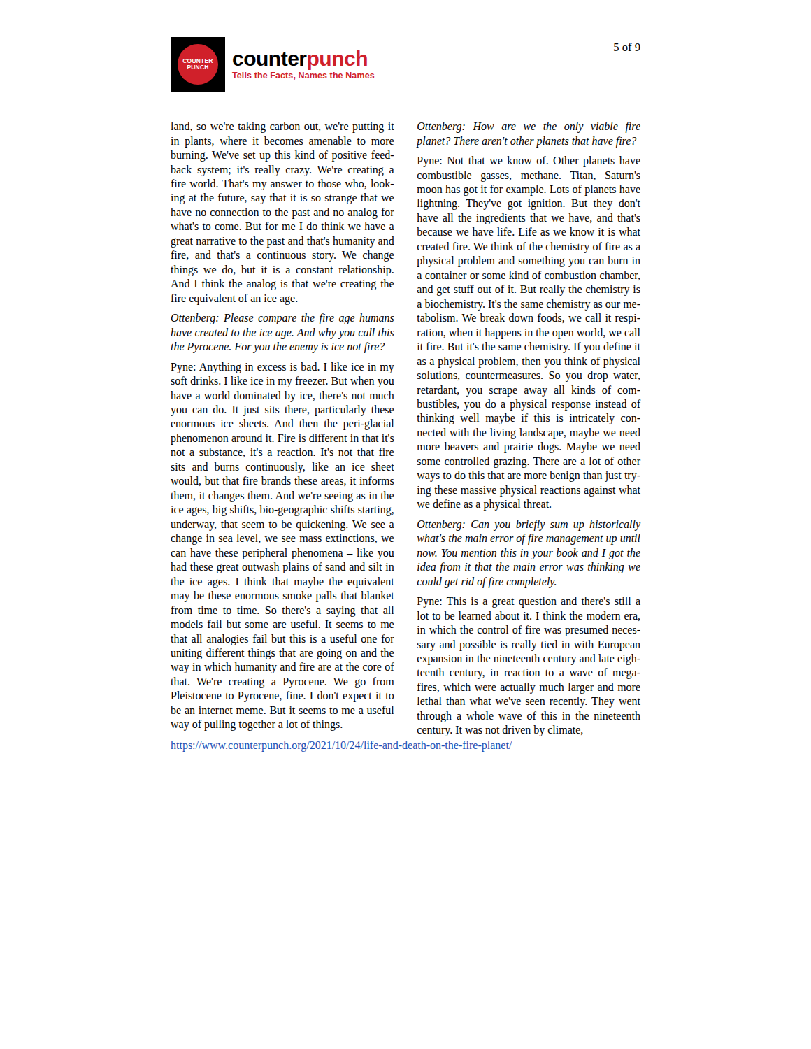counterpunch
Tells the Facts, Names the Names
5 of 9
land, so we're taking carbon out, we're putting it in plants, where it becomes amenable to more burning. We've set up this kind of positive feedback system; it's really crazy. We're creating a fire world. That's my answer to those who, looking at the future, say that it is so strange that we have no connection to the past and no analog for what's to come. But for me I do think we have a great narrative to the past and that's humanity and fire, and that's a continuous story. We change things we do, but it is a constant relationship. And I think the analog is that we're creating the fire equivalent of an ice age.
Ottenberg: Please compare the fire age humans have created to the ice age. And why you call this the Pyrocene. For you the enemy is ice not fire?
Pyne: Anything in excess is bad. I like ice in my soft drinks. I like ice in my freezer. But when you have a world dominated by ice, there's not much you can do. It just sits there, particularly these enormous ice sheets. And then the peri-glacial phenomenon around it. Fire is different in that it's not a substance, it's a reaction. It's not that fire sits and burns continuously, like an ice sheet would, but that fire brands these areas, it informs them, it changes them. And we're seeing as in the ice ages, big shifts, bio-geographic shifts starting, underway, that seem to be quickening. We see a change in sea level, we see mass extinctions, we can have these peripheral phenomena – like you had these great outwash plains of sand and silt in the ice ages. I think that maybe the equivalent may be these enormous smoke palls that blanket from time to time. So there's a saying that all models fail but some are useful. It seems to me that all analogies fail but this is a useful one for uniting different things that are going on and the way in which humanity and fire are at the core of that. We're creating a Pyrocene. We go from Pleistocene to Pyrocene, fine. I don't expect it to be an internet meme. But it seems to me a useful way of pulling together a lot of things.
Ottenberg: How are we the only viable fire planet? There aren't other planets that have fire?
Pyne: Not that we know of. Other planets have combustible gasses, methane. Titan, Saturn's moon has got it for example. Lots of planets have lightning. They've got ignition. But they don't have all the ingredients that we have, and that's because we have life. Life as we know it is what created fire. We think of the chemistry of fire as a physical problem and something you can burn in a container or some kind of combustion chamber, and get stuff out of it. But really the chemistry is a biochemistry. It's the same chemistry as our metabolism. We break down foods, we call it respiration, when it happens in the open world, we call it fire. But it's the same chemistry. If you define it as a physical problem, then you think of physical solutions, countermeasures. So you drop water, retardant, you scrape away all kinds of combustibles, you do a physical response instead of thinking well maybe if this is intricately connected with the living landscape, maybe we need more beavers and prairie dogs. Maybe we need some controlled grazing. There are a lot of other ways to do this that are more benign than just trying these massive physical reactions against what we define as a physical threat.
Ottenberg: Can you briefly sum up historically what's the main error of fire management up until now. You mention this in your book and I got the idea from it that the main error was thinking we could get rid of fire completely.
Pyne: This is a great question and there's still a lot to be learned about it. I think the modern era, in which the control of fire was presumed necessary and possible is really tied in with European expansion in the nineteenth century and late eighteenth century, in reaction to a wave of mega-fires, which were actually much larger and more lethal than what we've seen recently. They went through a whole wave of this in the nineteenth century. It was not driven by climate,
https://www.counterpunch.org/2021/10/24/life-and-death-on-the-fire-planet/